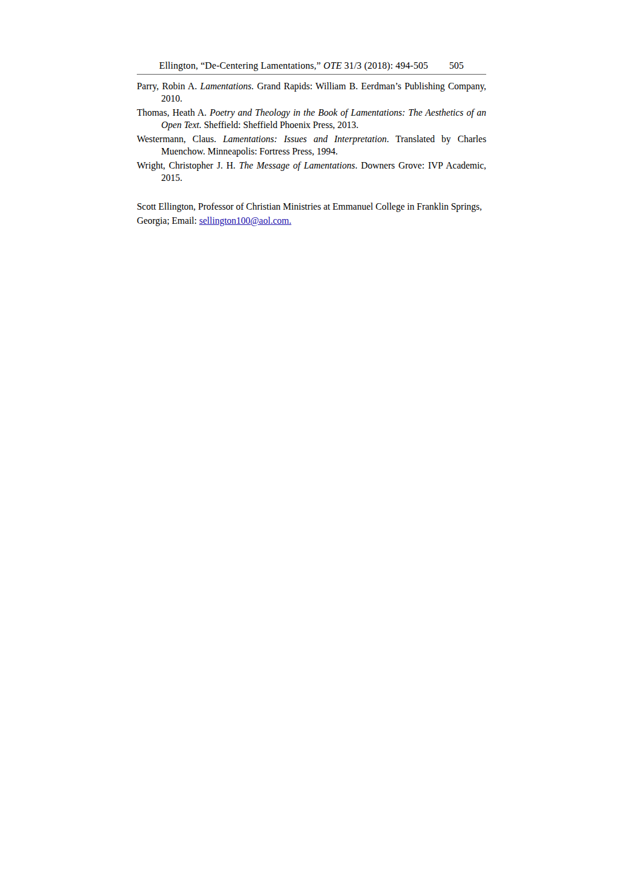Ellington, “De-Centering Lamentations,” OTE 31/3 (2018): 494-505505
Parry, Robin A. Lamentations. Grand Rapids: William B. Eerdman’s Publishing Company, 2010.
Thomas, Heath A. Poetry and Theology in the Book of Lamentations: The Aesthetics of an Open Text. Sheffield: Sheffield Phoenix Press, 2013.
Westermann, Claus. Lamentations: Issues and Interpretation. Translated by Charles Muenchow. Minneapolis: Fortress Press, 1994.
Wright, Christopher J. H. The Message of Lamentations. Downers Grove: IVP Academic, 2015.
Scott Ellington, Professor of Christian Ministries at Emmanuel College in Franklin Springs, Georgia; Email: sellington100@aol.com.